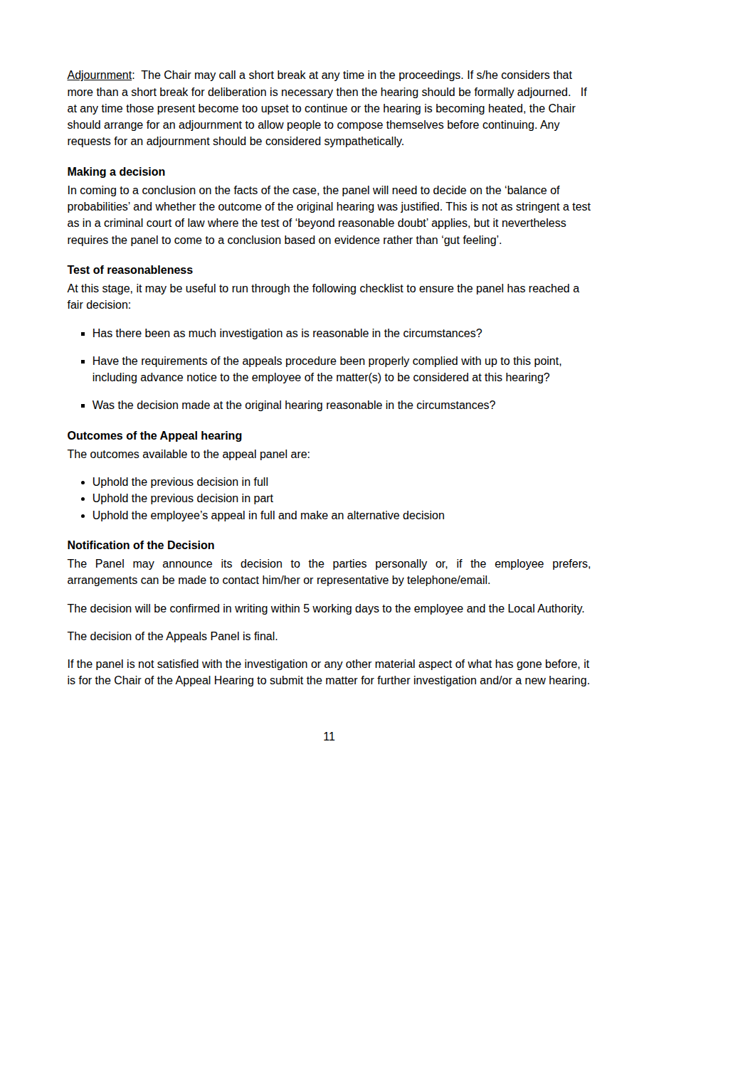Adjournment: The Chair may call a short break at any time in the proceedings. If s/he considers that more than a short break for deliberation is necessary then the hearing should be formally adjourned. If at any time those present become too upset to continue or the hearing is becoming heated, the Chair should arrange for an adjournment to allow people to compose themselves before continuing. Any requests for an adjournment should be considered sympathetically.
Making a decision
In coming to a conclusion on the facts of the case, the panel will need to decide on the ‘balance of probabilities’ and whether the outcome of the original hearing was justified. This is not as stringent a test as in a criminal court of law where the test of ‘beyond reasonable doubt’ applies, but it nevertheless requires the panel to come to a conclusion based on evidence rather than ‘gut feeling’.
Test of reasonableness
At this stage, it may be useful to run through the following checklist to ensure the panel has reached a fair decision:
Has there been as much investigation as is reasonable in the circumstances?
Have the requirements of the appeals procedure been properly complied with up to this point, including advance notice to the employee of the matter(s) to be considered at this hearing?
Was the decision made at the original hearing reasonable in the circumstances?
Outcomes of the Appeal hearing
The outcomes available to the appeal panel are:
Uphold the previous decision in full
Uphold the previous decision in part
Uphold the employee’s appeal in full and make an alternative decision
Notification of the Decision
The Panel may announce its decision to the parties personally or, if the employee prefers, arrangements can be made to contact him/her or representative by telephone/email.
The decision will be confirmed in writing within 5 working days to the employee and the Local Authority.
The decision of the Appeals Panel is final.
If the panel is not satisfied with the investigation or any other material aspect of what has gone before, it is for the Chair of the Appeal Hearing to submit the matter for further investigation and/or a new hearing.
11